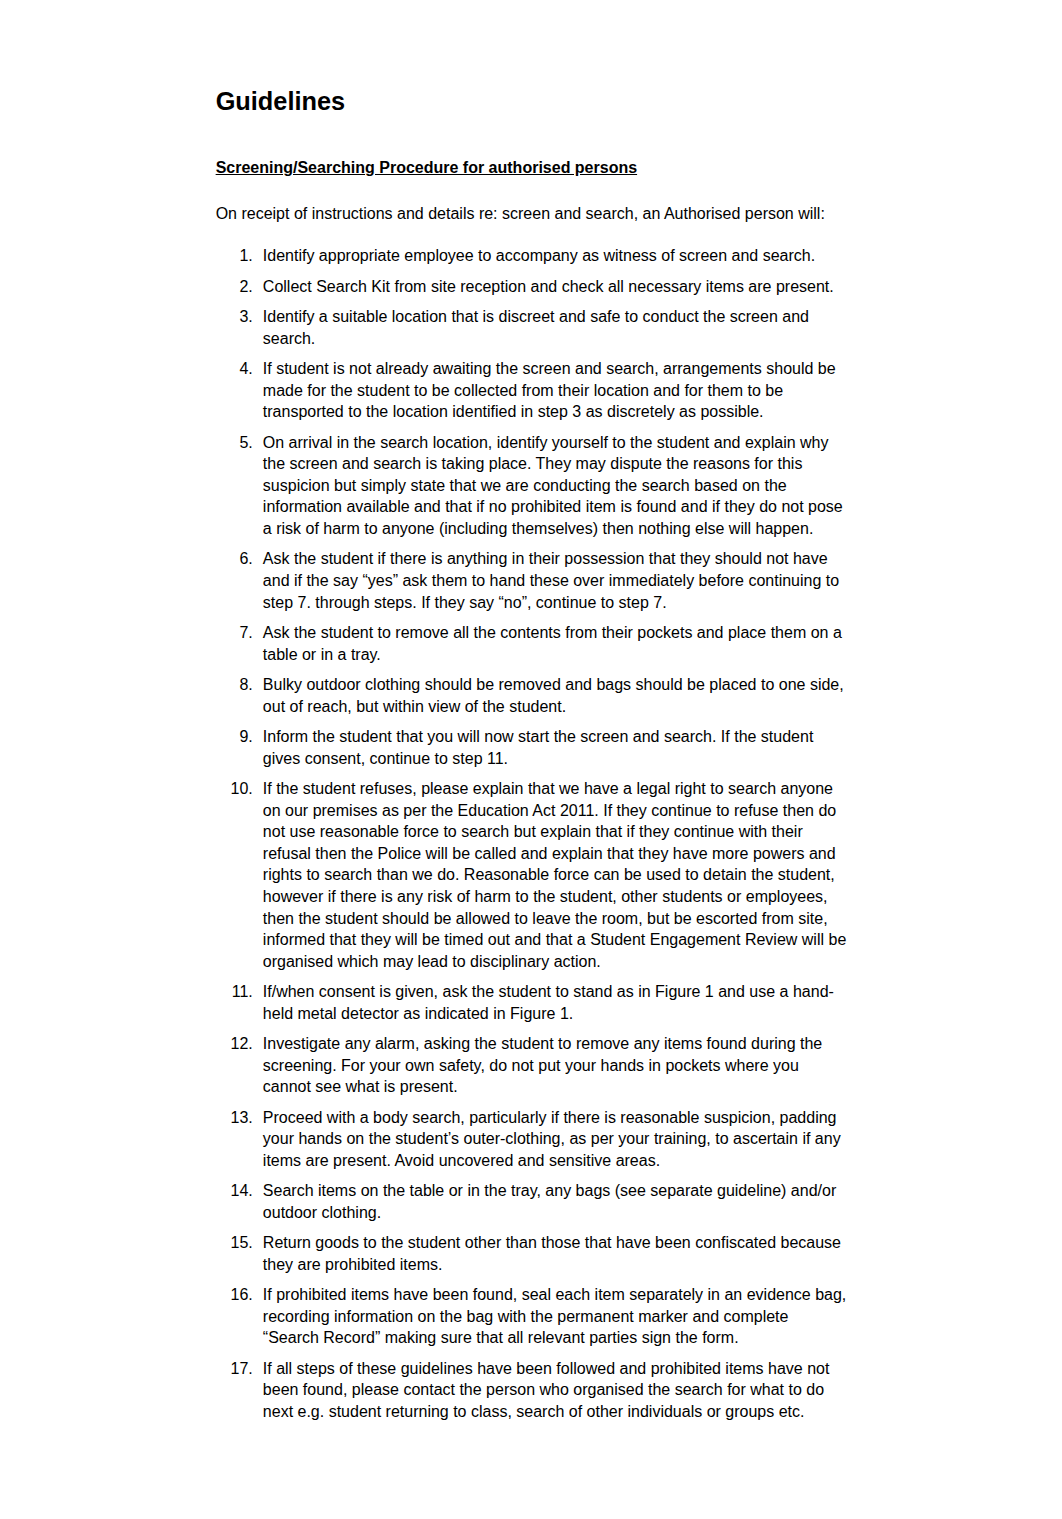Guidelines
Screening/Searching Procedure for authorised persons
On receipt of instructions and details re: screen and search, an Authorised person will:
Identify appropriate employee to accompany as witness of screen and search.
Collect Search Kit from site reception and check all necessary items are present.
Identify a suitable location that is discreet and safe to conduct the screen and search.
If student is not already awaiting the screen and search, arrangements should be made for the student to be collected from their location and for them to be transported to the location identified in step 3 as discretely as possible.
On arrival in the search location, identify yourself to the student and explain why the screen and search is taking place. They may dispute the reasons for this suspicion but simply state that we are conducting the search based on the information available and that if no prohibited item is found and if they do not pose a risk of harm to anyone (including themselves) then nothing else will happen.
Ask the student if there is anything in their possession that they should not have and if the say “yes” ask them to hand these over immediately before continuing to step 7. through steps. If they say “no”, continue to step 7.
Ask the student to remove all the contents from their pockets and place them on a table or in a tray.
Bulky outdoor clothing should be removed and bags should be placed to one side, out of reach, but within view of the student.
Inform the student that you will now start the screen and search. If the student gives consent, continue to step 11.
If the student refuses, please explain that we have a legal right to search anyone on our premises as per the Education Act 2011. If they continue to refuse then do not use reasonable force to search but explain that if they continue with their refusal then the Police will be called and explain that they have more powers and rights to search than we do. Reasonable force can be used to detain the student, however if there is any risk of harm to the student, other students or employees, then the student should be allowed to leave the room, but be escorted from site, informed that they will be timed out and that a Student Engagement Review will be organised which may lead to disciplinary action.
If/when consent is given, ask the student to stand as in Figure 1 and use a hand-held metal detector as indicated in Figure 1.
Investigate any alarm, asking the student to remove any items found during the screening. For your own safety, do not put your hands in pockets where you cannot see what is present.
Proceed with a body search, particularly if there is reasonable suspicion, padding your hands on the student’s outer-clothing, as per your training, to ascertain if any items are present. Avoid uncovered and sensitive areas.
Search items on the table or in the tray, any bags (see separate guideline) and/or outdoor clothing.
Return goods to the student other than those that have been confiscated because they are prohibited items.
If prohibited items have been found, seal each item separately in an evidence bag, recording information on the bag with the permanent marker and complete “Search Record” making sure that all relevant parties sign the form.
If all steps of these guidelines have been followed and prohibited items have not been found, please contact the person who organised the search for what to do next e.g. student returning to class, search of other individuals or groups etc.